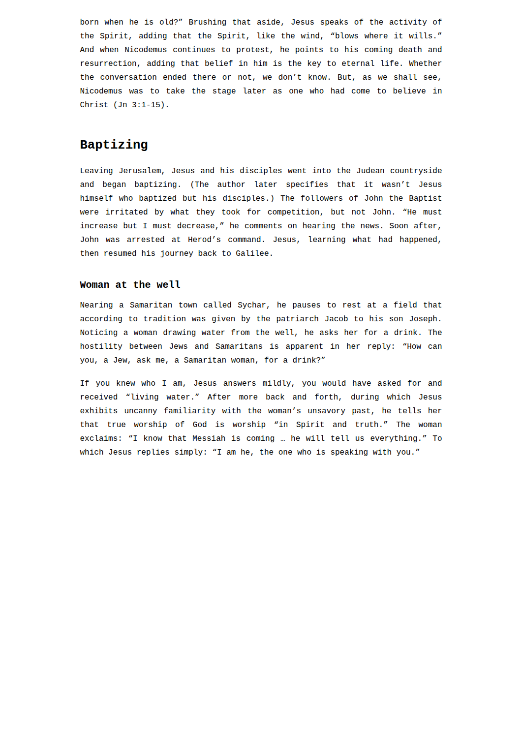born when he is old?” Brushing that aside, Jesus speaks of the activity of the Spirit, adding that the Spirit, like the wind, “blows where it wills.” And when Nicodemus continues to protest, he points to his coming death and resurrection, adding that belief in him is the key to eternal life. Whether the conversation ended there or not, we don’t know. But, as we shall see, Nicodemus was to take the stage later as one who had come to believe in Christ (Jn 3:1-15).
Baptizing
Leaving Jerusalem, Jesus and his disciples went into the Judean countryside and began baptizing. (The author later specifies that it wasn’t Jesus himself who baptized but his disciples.) The followers of John the Baptist were irritated by what they took for competition, but not John. “He must increase but I must decrease,” he comments on hearing the news. Soon after, John was arrested at Herod’s command. Jesus, learning what had happened, then resumed his journey back to Galilee.
Woman at the well
Nearing a Samaritan town called Sychar, he pauses to rest at a field that according to tradition was given by the patriarch Jacob to his son Joseph. Noticing a woman drawing water from the well, he asks her for a drink. The hostility between Jews and Samaritans is apparent in her reply: “How can you, a Jew, ask me, a Samaritan woman, for a drink?”
If you knew who I am, Jesus answers mildly, you would have asked for and received “living water.” After more back and forth, during which Jesus exhibits uncanny familiarity with the woman’s unsavory past, he tells her that true worship of God is worship “in Spirit and truth.” The woman exclaims: “I know that Messiah is coming … he will tell us everything.” To which Jesus replies simply: “I am he, the one who is speaking with you.”